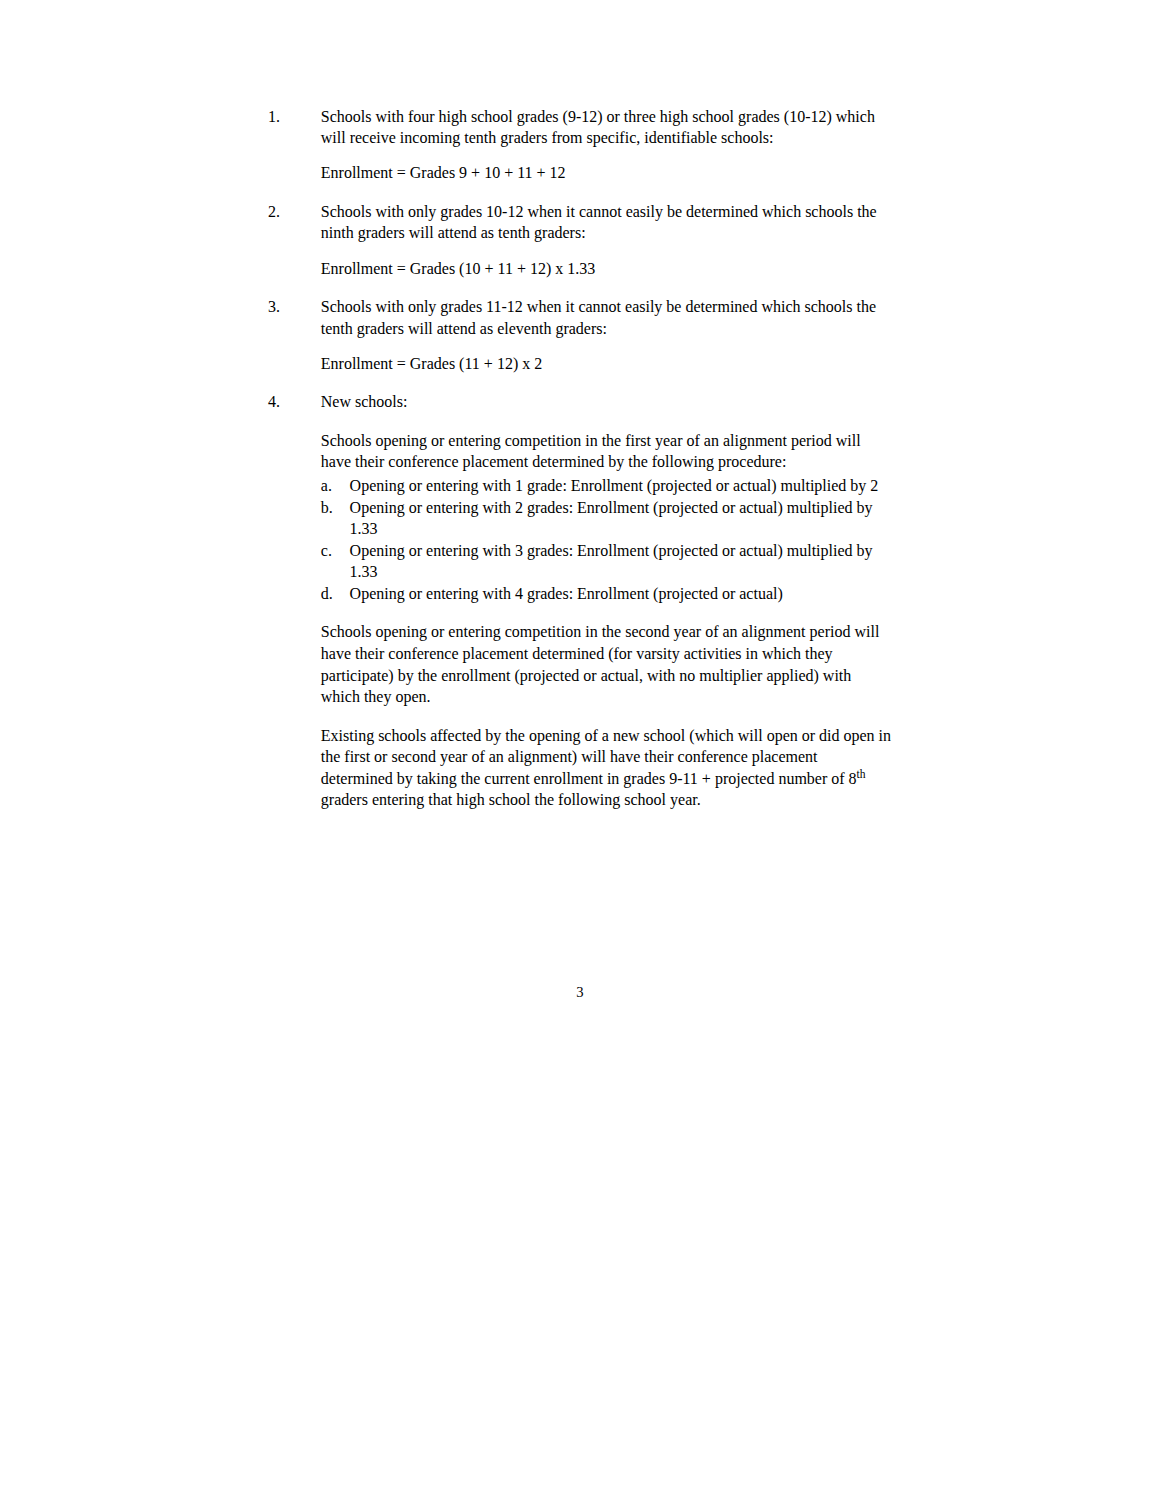1.
Schools with four high school grades (9-12) or three high school grades (10-12) which will receive incoming tenth graders from specific, identifiable schools:
Enrollment = Grades 9 + 10 + 11 + 12
2.
Schools with only grades 10-12 when it cannot easily be determined which schools the ninth graders will attend as tenth graders:
Enrollment = Grades (10 + 11 + 12) x 1.33
3.
Schools with only grades 11-12 when it cannot easily be determined which schools the tenth graders will attend as eleventh graders:
Enrollment = Grades (11 + 12) x 2
4.
New schools:
Schools opening or entering competition in the first year of an alignment period will have their conference placement determined by the following procedure:
a. Opening or entering with 1 grade: Enrollment (projected or actual) multiplied by 2
b. Opening or entering with 2 grades: Enrollment (projected or actual) multiplied by 1.33
c. Opening or entering with 3 grades: Enrollment (projected or actual) multiplied by 1.33
d. Opening or entering with 4 grades: Enrollment (projected or actual)
Schools opening or entering competition in the second year of an alignment period will have their conference placement determined (for varsity activities in which they participate) by the enrollment (projected or actual, with no multiplier applied) with which they open.
Existing schools affected by the opening of a new school (which will open or did open in the first or second year of an alignment) will have their conference placement determined by taking the current enrollment in grades 9-11 + projected number of 8th graders entering that high school the following school year.
3